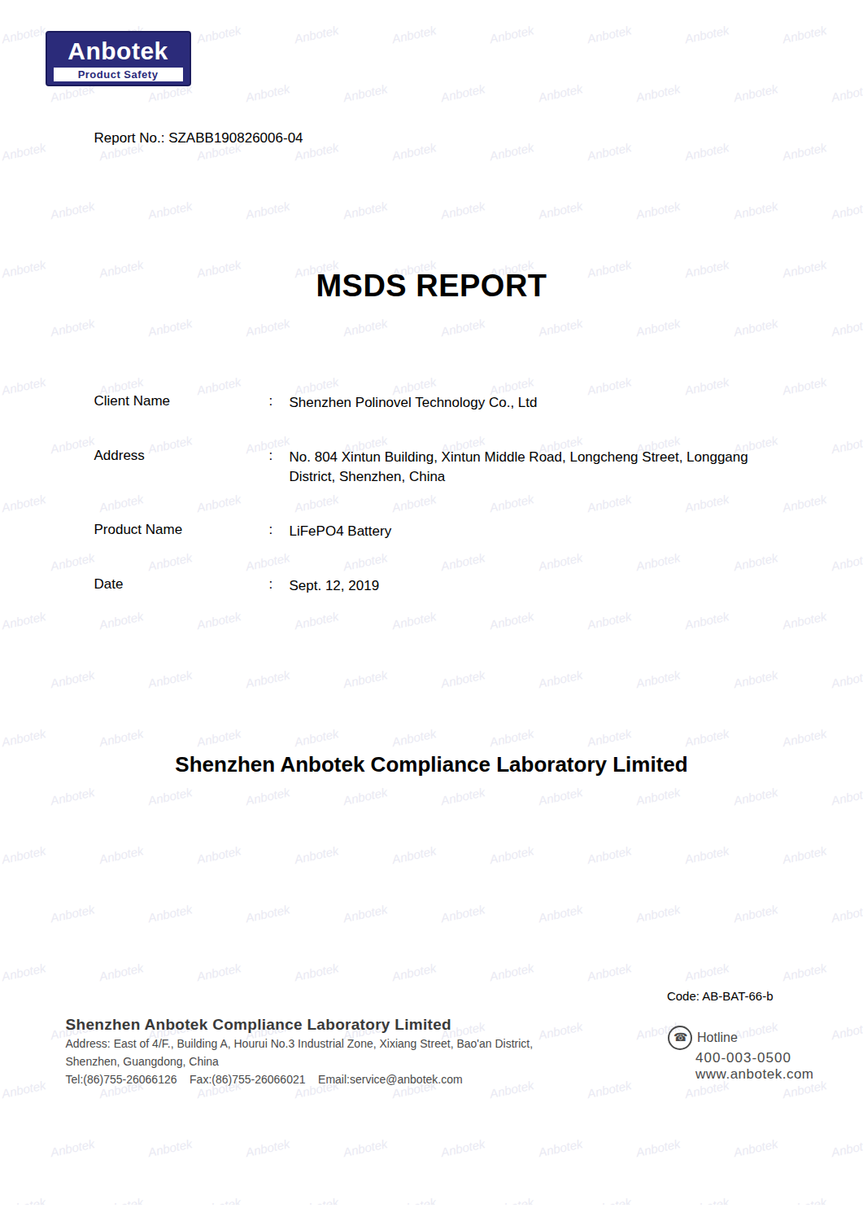Anbotek Anbotek Anbotek Anbotek Anbotek Anbotek Anbotek Anbotek Anbotek
Anbotek Anbotek Anbotek Anbotek Anbotek Anbotek Anbotek Anbotek Anbotek
Anbotek Anbotek Anbotek Anbotek Anbotek Anbotek Anbotek Anbotek Anbotek
Anbotek Anbotek Anbotek Anbotek Anbotek Anbotek Anbotek Anbotek Anbotek
Anbotek Anbotek Anbotek Anbotek Anbotek Anbotek Anbotek Anbotek Anbotek
Anbotek Anbotek Anbotek Anbotek Anbotek Anbotek Anbotek Anbotek Anbotek
Anbotek Anbotek Anbotek Anbotek Anbotek Anbotek Anbotek Anbotek Anbotek
Anbotek Anbotek Anbotek Anbotek Anbotek Anbotek Anbotek Anbotek Anbotek
Anbotek Anbotek Anbotek Anbotek Anbotek Anbotek Anbotek Anbotek Anbotek
Anbotek Anbotek Anbotek Anbotek Anbotek Anbotek Anbotek Anbotek Anbotek
Anbotek Anbotek Anbotek Anbotek Anbotek Anbotek Anbotek Anbotek Anbotek
Anbotek Anbotek Anbotek Anbotek Anbotek Anbotek Anbotek Anbotek Anbotek
Anbotek Anbotek Anbotek Anbotek Anbotek Anbotek Anbotek Anbotek Anbotek
Anbotek Anbotek Anbotek Anbotek Anbotek Anbotek Anbotek Anbotek Anbotek
Anbotek Anbotek Anbotek Anbotek Anbotek Anbotek Anbotek Anbotek Anbotek
Anbotek Anbotek Anbotek Anbotek Anbotek Anbotek Anbotek Anbotek Anbotek
Anbotek Anbotek Anbotek Anbotek Anbotek Anbotek Anbotek Anbotek Anbotek
Anbotek Anbotek Anbotek Anbotek Anbotek Anbotek Anbotek Anbotek Anbotek
Anbotek Anbotek Anbotek Anbotek Anbotek Anbotek Anbotek Anbotek Anbotek
Anbotek Anbotek Anbotek Anbotek Anbotek Anbotek Anbotek Anbotek Anbotek
Anbotek Anbotek Anbotek Anbotek Anbotek Anbotek Anbotek Anbotek Anbotek
Anbotek
Product Safety
Report No.: SZABB190826006-04
MSDS REPORT
| Client Name | : | Shenzhen Polinovel Technology Co., Ltd |
| Address | : | No. 804 Xintun Building, Xintun Middle Road, Longcheng Street, Longgang District, Shenzhen, China |
| Product Name | : | LiFePO4 Battery |
| Date | : | Sept. 12, 2019 |
Shenzhen Anbotek Compliance Laboratory Limited
Code: AB-BAT-66-b
Shenzhen Anbotek Compliance Laboratory Limited
Address: East of 4/F., Building A, Hourui No.3 Industrial Zone, Xixiang Street, Bao'an District,
Shenzhen, Guangdong, China
Tel:(86)755-26066126 Fax:(86)755-26066021 Email:service@anbotek.com
☎Hotline
400-003-0500
www.anbotek.com